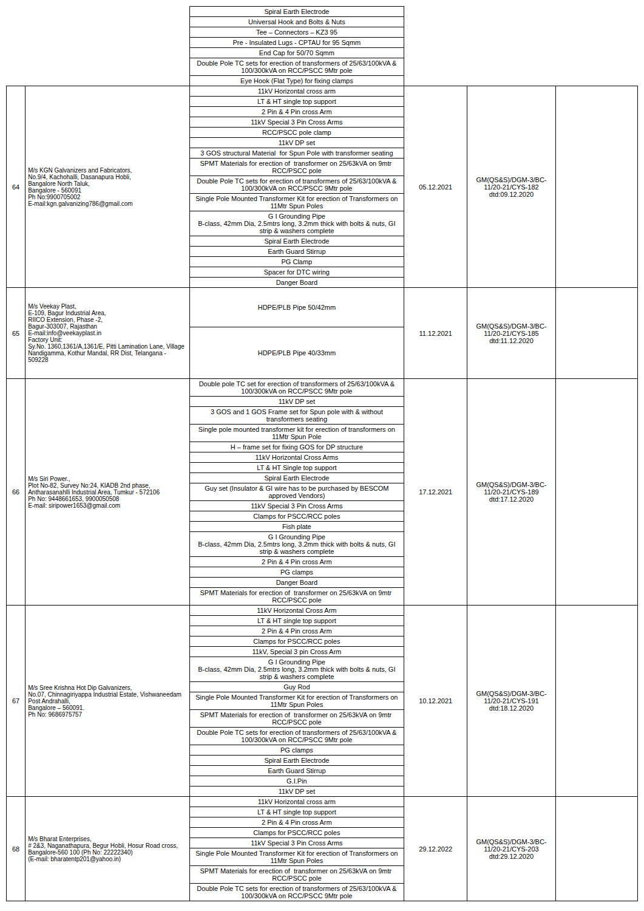| | | Spiral Earth Electrode | | | |
| | | Universal Hook and Bolts & Nuts | | | |
| | | Tee – Connectors – KZ3 95 | | | |
| | | Pre - Insulated Lugs - CPTAU for 95 Sqmm | | | |
| | | End Cap for 50/70 Sqmm | | | |
| | | Double Pole TC sets for erection of transformers of 25/63/100kVA & 100/300kVA on RCC/PSCC 9Mtr pole | | | |
| | | Eye Hook (Flat Type) for fixing clamps | | | |
| 64 | M/s KGN Galvanizers and Fabricators, No.9/4, Kachohalli, Dasanapura Hobli, Bangalore North Taluk, Bangalore - 560091 Ph No:9900705002 E-mail:kgn.galvanizing786@gmail.com | / 11kV Horizontal cross arm / / LT & HT single top support / / 2 Pin & 4 Pin cross Arm / / 11kV Special 3 Pin Cross Arms / / RCC/PSCC pole clamp / / 11kV DP set / / 3 GOS structural Material for Spun Pole with transformer seating / / SPMT Materials for erection of transformer on 25/63kVA on 9mtr RCC/PSCC pole / / Double Pole TC sets for erection of transformers of 25/63/100kVA & 100/300kVA on RCC/PSCC 9Mtr pole / / Single Pole Mounted Transformer Kit for erection of Transformers on 11Mtr Spun Poles / / G I Grounding Pipe B-class, 42mm Dia, 2.5mtrs long, 3.2mm thick with bolts & nuts, GI strip & washers complete / / Spiral Earth Electrode / / Earth Guard Stirrup / / PG Clamp / / Spacer for DTC wiring / / Danger Board / | 05.12.2021 | GM(QS&S)/DGM-3/BC-11/20-21/CYS-182 dtd:09.12.2020 | |
| 65 | M/s Veekay Plast, E-109, Bagur Industrial Area, RIICO Extension, Phase -2, Bagur-303007, Rajasthan E-mail:info@veekayplast.in Factory Unit: Sy.No. 1360,1361/A,1361/E, Pitti Lamination Lane, Village Nandigamma, Kothur Mandal, RR Dist, Telangana - 509228 | / HDPE/PLB Pipe 50/42mm / / HDPE/PLB Pipe 40/33mm / | 11.12.2021 | GM(QS&S)/DGM-3/BC-11/20-21/CYS-185 dtd:11.12.2020 | |
| 66 | M/s Siri Power., Plot No-82, Survey No:24, KIADB 2nd phase, Antharasanahlli Industrial Area, Tumkur - 572106 Ph No: 9448661653, 9900050508 E-mail: siripower1653@gmail.com | / Double pole TC set for erection of transformers of 25/63/100kVA & 100/300kVA on RCC/PSCC 9Mtr pole / / 11kV DP set / / 3 GOS and 1 GOS Frame set for Spun pole with & without transformers seating / / Single pole mounted transformer kit for erection of transformers on 11Mtr Spun Pole / / H – frame set for fixing GOS for DP structure / / 11kV Horizontal Cross Arms / / LT & HT Single top support / / Spiral Earth Electrode / / Guy set (Insulator & GI wire has to be purchased by BESCOM approved Vendors) / / 11kV Special 3 Pin Cross Arms / / Clamps for PSCC/RCC poles / / Fish plate / / G I Grounding Pipe B-class, 42mm Dia, 2.5mtrs long, 3.2mm thick with bolts & nuts, GI strip & washers complete / / 2 Pin & 4 Pin cross Arm / / PG clamps / / Danger Board / / SPMT Materials for erection of transformer on 25/63kVA on 9mtr RCC/PSCC pole / | 17.12.2021 | GM(QS&S)/DGM-3/BC-11/20-21/CYS-189 dtd:17.12.2020 | |
| 67 | M/s Sree Krishna Hot Dip Galvanizers, No.07, Chinnagiriyappa Industrial Estate, Vishwaneedam Post Andrahalli, Bangalore – 560091. Ph No: 9686975757 | / 11kV Horizontal Cross Arm / / LT & HT single top support / / 2 Pin & 4 Pin cross Arm / / Clamps for PSCC/RCC poles / / 11kV, Special 3 pin Cross Arm / / G I Grounding Pipe B-class, 42mm Dia, 2.5mtrs long, 3.2mm thick with bolts & nuts, GI strip & washers complete / / Guy Rod / / Single Pole Mounted Transformer Kit for erection of Transformers on 11Mtr Spun Poles / / SPMT Materials for erection of transformer on 25/63kVA on 9mtr RCC/PSCC pole / / Double Pole TC sets for erection of transformers of 25/63/100kVA & 100/300kVA on RCC/PSCC 9Mtr pole / / PG clamps / / Spiral Earth Electrode / / Earth Guard Stirrup / / G.I.Pin / / 11kV DP set / | 10.12.2021 | GM(QS&S)/DGM-3/BC-11/20-21/CYS-191 dtd:18.12.2020 | |
| 68 | M/s Bharat Enterprises, # 2&3, Naganathapura, Begur Hobli, Hosur Road cross, Bangalore-560 100 (Ph No: 22222340) (E-mail: bharatentp201@yahoo.in) | / 11kV Horizontal cross arm / / LT & HT single top support / / 2 Pin & 4 Pin cross Arm / / Clamps for PSCC/RCC poles / / 11kV Special 3 Pin Cross Arms / / Single Pole Mounted Transformer Kit for erection of Transformers on 11Mtr Spun Poles / / SPMT Materials for erection of transformer on 25/63kVA on 9mtr RCC/PSCC pole / / Double Pole TC sets for erection of transformers of 25/63/100kVA & 100/300kVA on RCC/PSCC 9Mtr pole / | 29.12.2022 | GM(QS&S)/DGM-3/BC-11/20-21/CYS-203 dtd:29.12.2020 | |